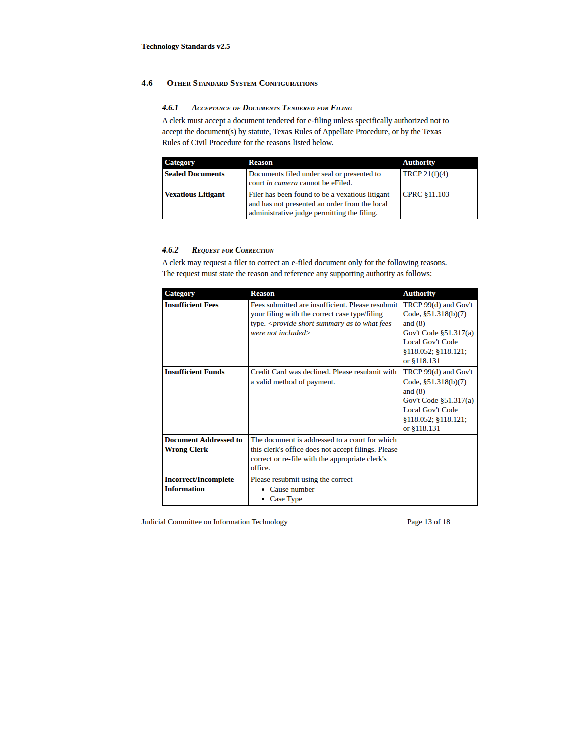Technology Standards v2.5
4.6 Other Standard System Configurations
4.6.1 Acceptance of Documents Tendered for Filing
A clerk must accept a document tendered for e-filing unless specifically authorized not to accept the document(s) by statute, Texas Rules of Appellate Procedure, or by the Texas Rules of Civil Procedure for the reasons listed below.
| Category | Reason | Authority |
| --- | --- | --- |
| Sealed Documents | Documents filed under seal or presented to court in camera cannot be eFiled. | TRCP 21(f)(4) |
| Vexatious Litigant | Filer has been found to be a vexatious litigant and has not presented an order from the local administrative judge permitting the filing. | CPRC §11.103 |
4.6.2 Request for Correction
A clerk may request a filer to correct an e-filed document only for the following reasons. The request must state the reason and reference any supporting authority as follows:
| Category | Reason | Authority |
| --- | --- | --- |
| Insufficient Fees | Fees submitted are insufficient. Please resubmit your filing with the correct case type/filing type. <provide short summary as to what fees were not included> | TRCP 99(d) and Gov't Code, §51.318(b)(7) and (8) Gov't Code §51.317(a) Local Gov't Code §118.052; §118.121; or §118.131 |
| Insufficient Funds | Credit Card was declined. Please resubmit with a valid method of payment. | TRCP 99(d) and Gov't Code, §51.318(b)(7) and (8) Gov't Code §51.317(a) Local Gov't Code §118.052; §118.121; or §118.131 |
| Document Addressed to Wrong Clerk | The document is addressed to a court for which this clerk's office does not accept filings. Please correct or re-file with the appropriate clerk's office. | |
| Incorrect/Incomplete Information | Please resubmit using the correct Cause number Case Type | |
Judicial Committee on Information Technology Page 13 of 18